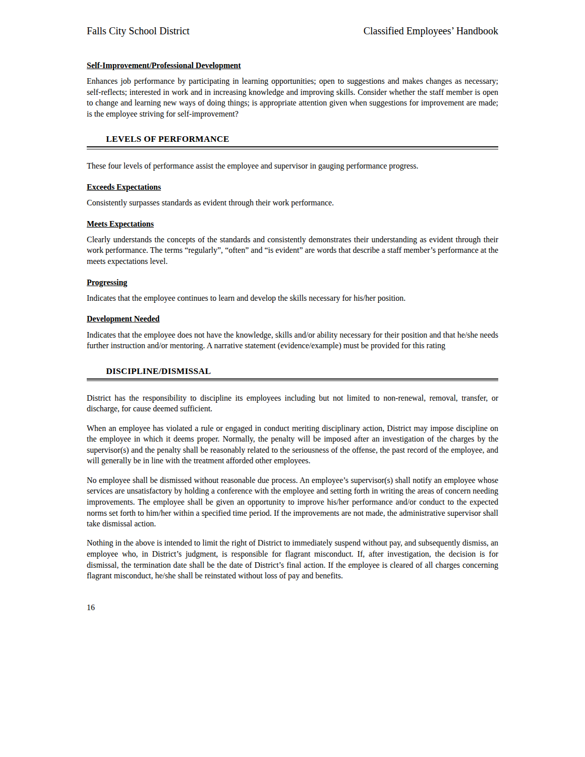Falls City School District
Classified Employees’ Handbook
Self-Improvement/Professional Development
Enhances job performance by participating in learning opportunities; open to suggestions and makes changes as necessary; self-reflects; interested in work and in increasing knowledge and improving skills. Consider whether the staff member is open to change and learning new ways of doing things; is appropriate attention given when suggestions for improvement are made; is the employee striving for self-improvement?
LEVELS OF PERFORMANCE
These four levels of performance assist the employee and supervisor in gauging performance progress.
Exceeds Expectations
Consistently surpasses standards as evident through their work performance.
Meets Expectations
Clearly understands the concepts of the standards and consistently demonstrates their understanding as evident through their work performance. The terms “regularly”, “often” and “is evident” are words that describe a staff member’s performance at the meets expectations level.
Progressing
Indicates that the employee continues to learn and develop the skills necessary for his/her position.
Development Needed
Indicates that the employee does not have the knowledge, skills and/or ability necessary for their position and that he/she needs further instruction and/or mentoring. A narrative statement (evidence/example) must be provided for this rating
DISCIPLINE/DISMISSAL
District has the responsibility to discipline its employees including but not limited to non-renewal, removal, transfer, or discharge, for cause deemed sufficient.
When an employee has violated a rule or engaged in conduct meriting disciplinary action, District may impose discipline on the employee in which it deems proper. Normally, the penalty will be imposed after an investigation of the charges by the supervisor(s) and the penalty shall be reasonably related to the seriousness of the offense, the past record of the employee, and will generally be in line with the treatment afforded other employees.
No employee shall be dismissed without reasonable due process. An employee’s supervisor(s) shall notify an employee whose services are unsatisfactory by holding a conference with the employee and setting forth in writing the areas of concern needing improvements. The employee shall be given an opportunity to improve his/her performance and/or conduct to the expected norms set forth to him/her within a specified time period. If the improvements are not made, the administrative supervisor shall take dismissal action.
Nothing in the above is intended to limit the right of District to immediately suspend without pay, and subsequently dismiss, an employee who, in District’s judgment, is responsible for flagrant misconduct. If, after investigation, the decision is for dismissal, the termination date shall be the date of District’s final action. If the employee is cleared of all charges concerning flagrant misconduct, he/she shall be reinstated without loss of pay and benefits.
16